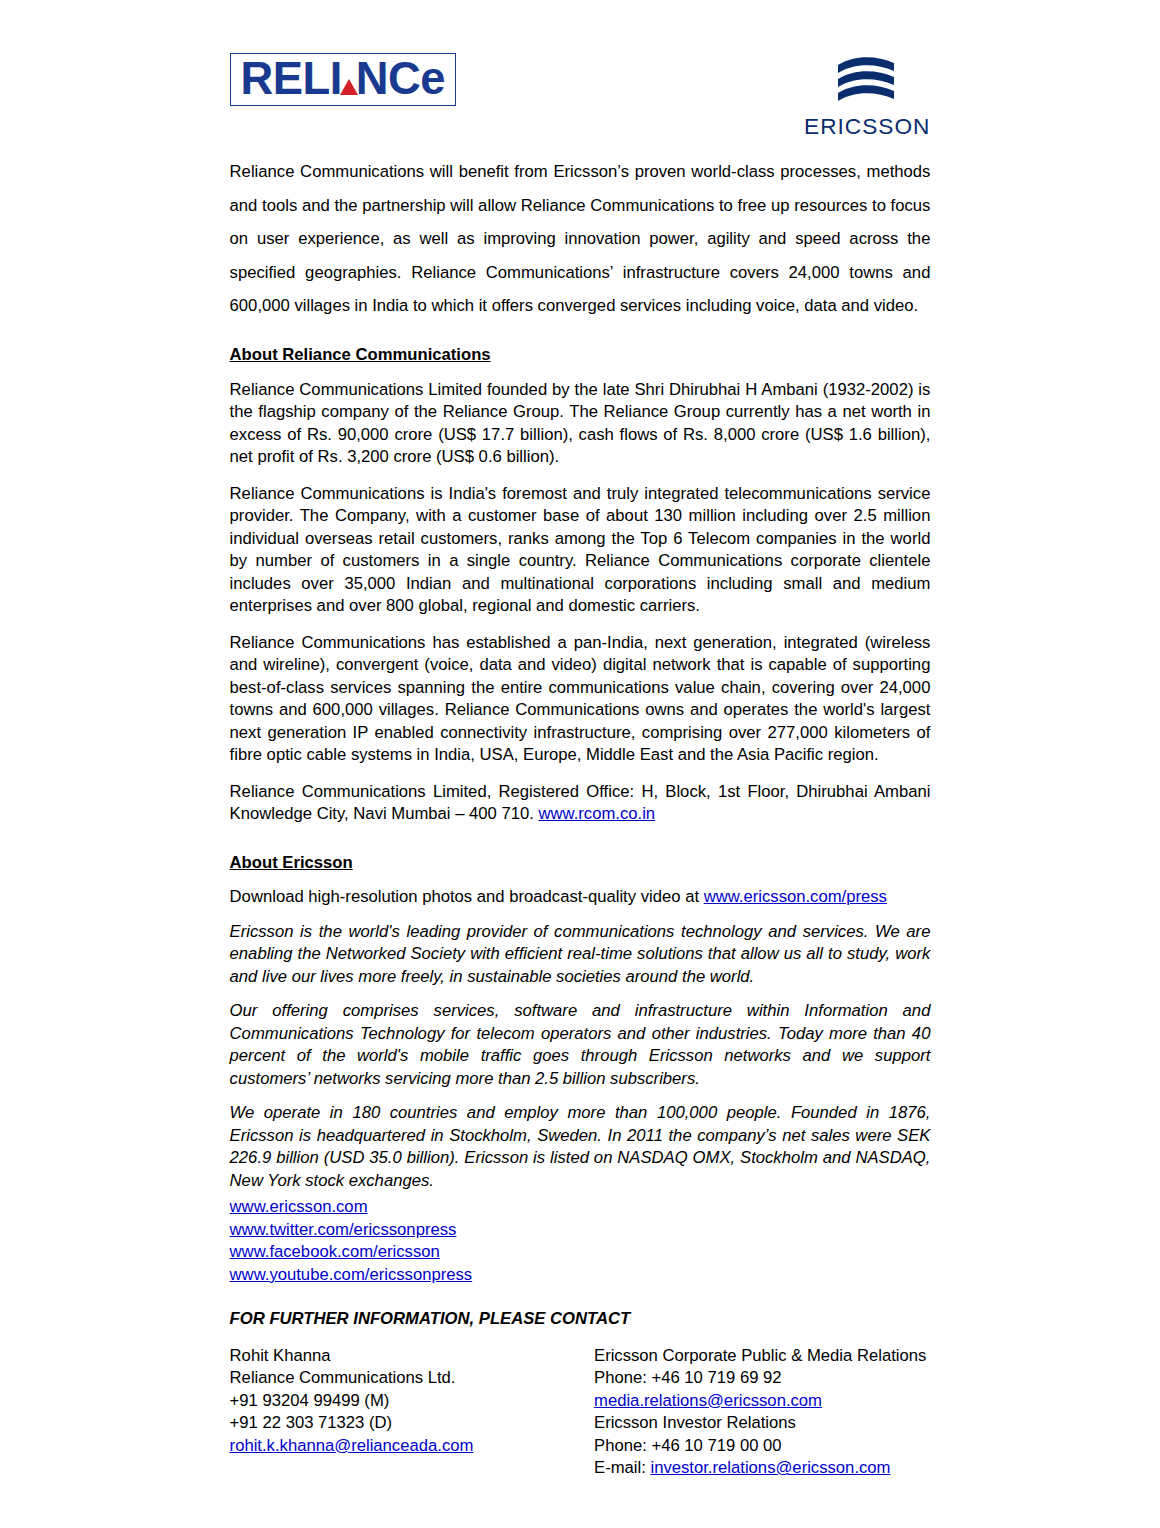RELI NCe
ERICSSON
Reliance Communications will benefit from Ericsson’s proven world-class processes, methods and tools and the partnership will allow Reliance Communications to free up resources to focus on user experience, as well as improving innovation power, agility and speed across the specified geographies. Reliance Communications’ infrastructure covers 24,000 towns and 600,000 villages in India to which it offers converged services including voice, data and video.
About Reliance Communications
Reliance Communications Limited founded by the late Shri Dhirubhai H Ambani (1932-2002) is the flagship company of the Reliance Group. The Reliance Group currently has a net worth in excess of Rs. 90,000 crore (US$ 17.7 billion), cash flows of Rs. 8,000 crore (US$ 1.6 billion), net profit of Rs. 3,200 crore (US$ 0.6 billion).
Reliance Communications is India's foremost and truly integrated telecommunications service provider. The Company, with a customer base of about 130 million including over 2.5 million individual overseas retail customers, ranks among the Top 6 Telecom companies in the world by number of customers in a single country. Reliance Communications corporate clientele includes over 35,000 Indian and multinational corporations including small and medium enterprises and over 800 global, regional and domestic carriers.
Reliance Communications has established a pan-India, next generation, integrated (wireless and wireline), convergent (voice, data and video) digital network that is capable of supporting best-of-class services spanning the entire communications value chain, covering over 24,000 towns and 600,000 villages. Reliance Communications owns and operates the world's largest next generation IP enabled connectivity infrastructure, comprising over 277,000 kilometers of fibre optic cable systems in India, USA, Europe, Middle East and the Asia Pacific region.
Reliance Communications Limited, Registered Office: H, Block, 1st Floor, Dhirubhai Ambani Knowledge City, Navi Mumbai – 400 710. www.rcom.co.in
About Ericsson
Download high-resolution photos and broadcast-quality video at www.ericsson.com/press
Ericsson is the world's leading provider of communications technology and services. We are enabling the Networked Society with efficient real-time solutions that allow us all to study, work and live our lives more freely, in sustainable societies around the world.
Our offering comprises services, software and infrastructure within Information and Communications Technology for telecom operators and other industries. Today more than 40 percent of the world's mobile traffic goes through Ericsson networks and we support customers’ networks servicing more than 2.5 billion subscribers.
We operate in 180 countries and employ more than 100,000 people. Founded in 1876, Ericsson is headquartered in Stockholm, Sweden. In 2011 the company’s net sales were SEK 226.9 billion (USD 35.0 billion). Ericsson is listed on NASDAQ OMX, Stockholm and NASDAQ, New York stock exchanges.
www.ericsson.com www.twitter.com/ericssonpress www.facebook.com/ericsson www.youtube.com/ericssonpress
FOR FURTHER INFORMATION, PLEASE CONTACT
| Rohit Khanna Reliance Communications Ltd. +91 93204 99499 (M) +91 22 303 71323 (D) rohit.k.khanna@relianceada.com | Ericsson Corporate Public & Media Relations Phone: +46 10 719 69 92 media.relations@ericsson.com Ericsson Investor Relations Phone: +46 10 719 00 00 E-mail: investor.relations@ericsson.com |